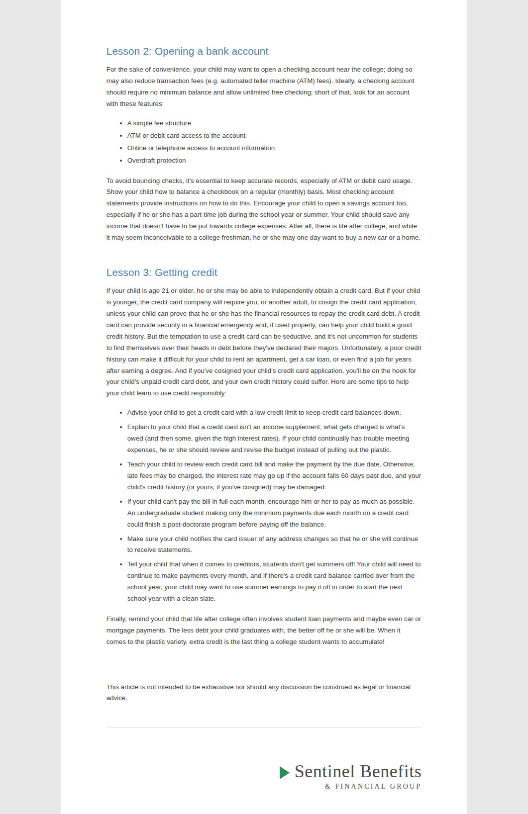Lesson 2: Opening a bank account
For the sake of convenience, your child may want to open a checking account near the college; doing so may also reduce transaction fees (e.g. automated teller machine (ATM) fees). Ideally, a checking account should require no minimum balance and allow unlimited free checking; short of that, look for an account with these features:
A simple fee structure
ATM or debit card access to the account
Online or telephone access to account information
Overdraft protection
To avoid bouncing checks, it's essential to keep accurate records, especially of ATM or debit card usage. Show your child how to balance a checkbook on a regular (monthly) basis. Most checking account statements provide instructions on how to do this. Encourage your child to open a savings account too, especially if he or she has a part-time job during the school year or summer. Your child should save any income that doesn't have to be put towards college expenses. After all, there is life after college, and while it may seem inconceivable to a college freshman, he or she may one day want to buy a new car or a home.
Lesson 3: Getting credit
If your child is age 21 or older, he or she may be able to independently obtain a credit card. But if your child is younger, the credit card company will require you, or another adult, to cosign the credit card application, unless your child can prove that he or she has the financial resources to repay the credit card debt. A credit card can provide security in a financial emergency and, if used properly, can help your child build a good credit history. But the temptation to use a credit card can be seductive, and it's not uncommon for students to find themselves over their heads in debt before they've declared their majors. Unfortunately, a poor credit history can make it difficult for your child to rent an apartment, get a car loan, or even find a job for years after earning a degree. And if you've cosigned your child's credit card application, you'll be on the hook for your child's unpaid credit card debt, and your own credit history could suffer. Here are some tips to help your child learn to use credit responsibly:
Advise your child to get a credit card with a low credit limit to keep credit card balances down.
Explain to your child that a credit card isn't an income supplement; what gets charged is what's owed (and then some, given the high interest rates). If your child continually has trouble meeting expenses, he or she should review and revise the budget instead of pulling out the plastic.
Teach your child to review each credit card bill and make the payment by the due date. Otherwise, late fees may be charged, the interest rate may go up if the account falls 60 days past due, and your child's credit history (or yours, if you've cosigned) may be damaged.
If your child can't pay the bill in full each month, encourage him or her to pay as much as possible. An undergraduate student making only the minimum payments due each month on a credit card could finish a post-doctorate program before paying off the balance.
Make sure your child notifies the card issuer of any address changes so that he or she will continue to receive statements.
Tell your child that when it comes to creditors, students don't get summers off! Your child will need to continue to make payments every month, and if there's a credit card balance carried over from the school year, your child may want to use summer earnings to pay it off in order to start the next school year with a clean slate.
Finally, remind your child that life after college often involves student loan payments and maybe even car or mortgage payments. The less debt your child graduates with, the better off he or she will be. When it comes to the plastic variety, extra credit is the last thing a college student wants to accumulate!
This article is not intended to be exhaustive nor should any discussion be construed as legal or financial advice.
Sentinel Benefits & FINANCIAL GROUP